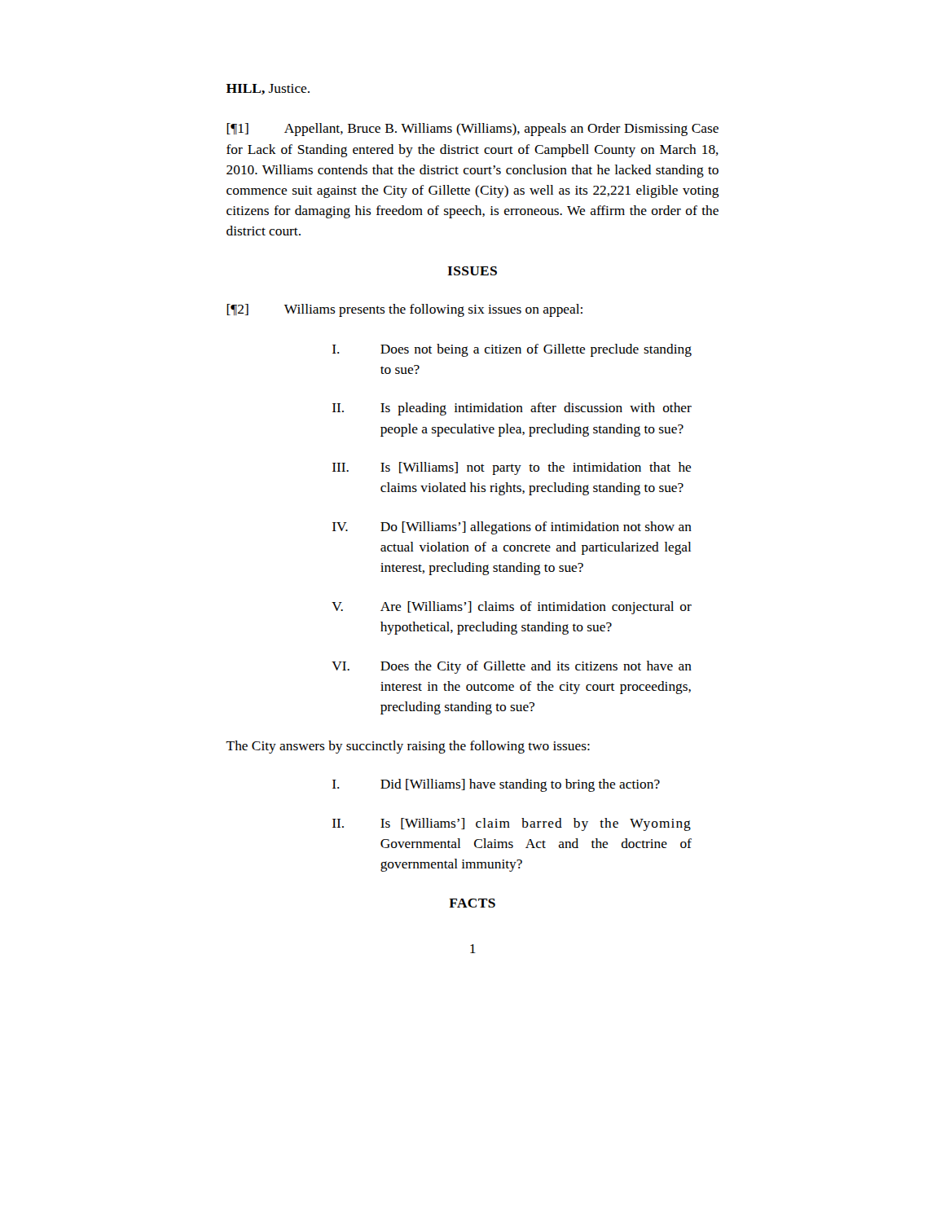HILL, Justice.
[¶1] Appellant, Bruce B. Williams (Williams), appeals an Order Dismissing Case for Lack of Standing entered by the district court of Campbell County on March 18, 2010. Williams contends that the district court’s conclusion that he lacked standing to commence suit against the City of Gillette (City) as well as its 22,221 eligible voting citizens for damaging his freedom of speech, is erroneous. We affirm the order of the district court.
ISSUES
[¶2] Williams presents the following six issues on appeal:
I. Does not being a citizen of Gillette preclude standing to sue?
II. Is pleading intimidation after discussion with other people a speculative plea, precluding standing to sue?
III. Is [Williams] not party to the intimidation that he claims violated his rights, precluding standing to sue?
IV. Do [Williams’] allegations of intimidation not show an actual violation of a concrete and particularized legal interest, precluding standing to sue?
V. Are [Williams’] claims of intimidation conjectural or hypothetical, precluding standing to sue?
VI. Does the City of Gillette and its citizens not have an interest in the outcome of the city court proceedings, precluding standing to sue?
The City answers by succinctly raising the following two issues:
I. Did [Williams] have standing to bring the action?
II. Is [Williams’] claim barred by the Wyoming Governmental Claims Act and the doctrine of governmental immunity?
FACTS
1